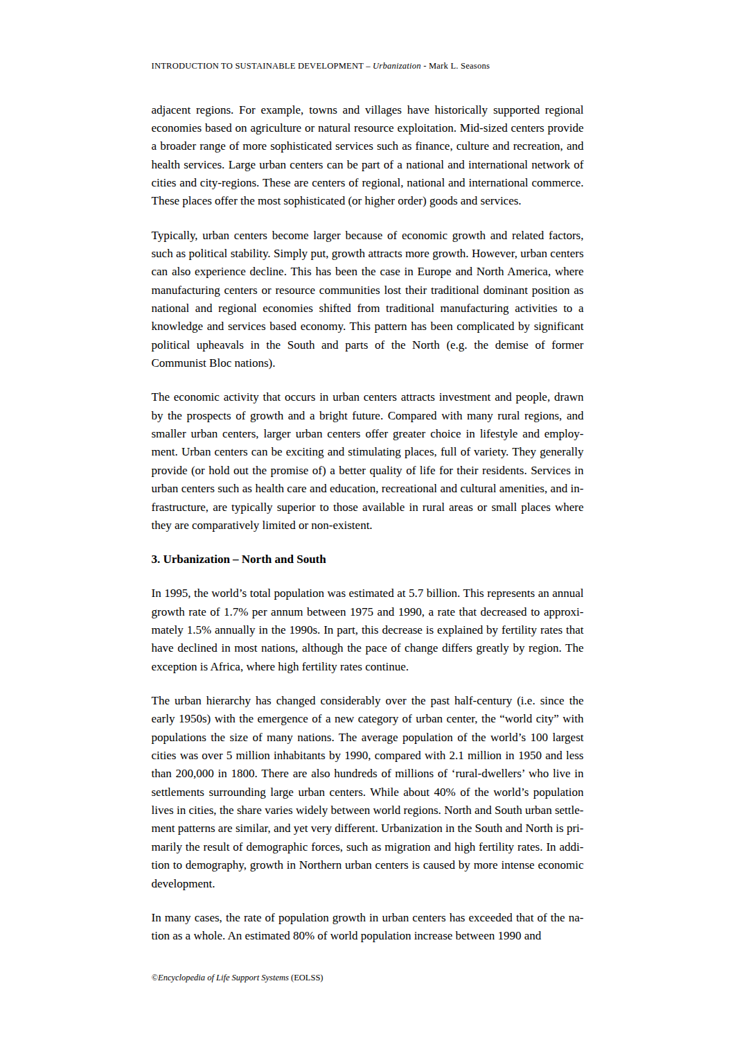INTRODUCTION TO SUSTAINABLE DEVELOPMENT – Urbanization - Mark L. Seasons
adjacent regions. For example, towns and villages have historically supported regional economies based on agriculture or natural resource exploitation. Mid-sized centers provide a broader range of more sophisticated services such as finance, culture and recreation, and health services. Large urban centers can be part of a national and international network of cities and city-regions. These are centers of regional, national and international commerce. These places offer the most sophisticated (or higher order) goods and services.
Typically, urban centers become larger because of economic growth and related factors, such as political stability. Simply put, growth attracts more growth. However, urban centers can also experience decline. This has been the case in Europe and North America, where manufacturing centers or resource communities lost their traditional dominant position as national and regional economies shifted from traditional manufacturing activities to a knowledge and services based economy. This pattern has been complicated by significant political upheavals in the South and parts of the North (e.g. the demise of former Communist Bloc nations).
The economic activity that occurs in urban centers attracts investment and people, drawn by the prospects of growth and a bright future. Compared with many rural regions, and smaller urban centers, larger urban centers offer greater choice in lifestyle and employment. Urban centers can be exciting and stimulating places, full of variety. They generally provide (or hold out the promise of) a better quality of life for their residents. Services in urban centers such as health care and education, recreational and cultural amenities, and infrastructure, are typically superior to those available in rural areas or small places where they are comparatively limited or non-existent.
3. Urbanization – North and South
In 1995, the world’s total population was estimated at 5.7 billion. This represents an annual growth rate of 1.7% per annum between 1975 and 1990, a rate that decreased to approximately 1.5% annually in the 1990s. In part, this decrease is explained by fertility rates that have declined in most nations, although the pace of change differs greatly by region. The exception is Africa, where high fertility rates continue.
The urban hierarchy has changed considerably over the past half-century (i.e. since the early 1950s) with the emergence of a new category of urban center, the “world city” with populations the size of many nations. The average population of the world’s 100 largest cities was over 5 million inhabitants by 1990, compared with 2.1 million in 1950 and less than 200,000 in 1800. There are also hundreds of millions of ‘rural-dwellers’ who live in settlements surrounding large urban centers. While about 40% of the world’s population lives in cities, the share varies widely between world regions. North and South urban settlement patterns are similar, and yet very different. Urbanization in the South and North is primarily the result of demographic forces, such as migration and high fertility rates. In addition to demography, growth in Northern urban centers is caused by more intense economic development.
In many cases, the rate of population growth in urban centers has exceeded that of the nation as a whole. An estimated 80% of world population increase between 1990 and
©Encyclopedia of Life Support Systems (EOLSS)